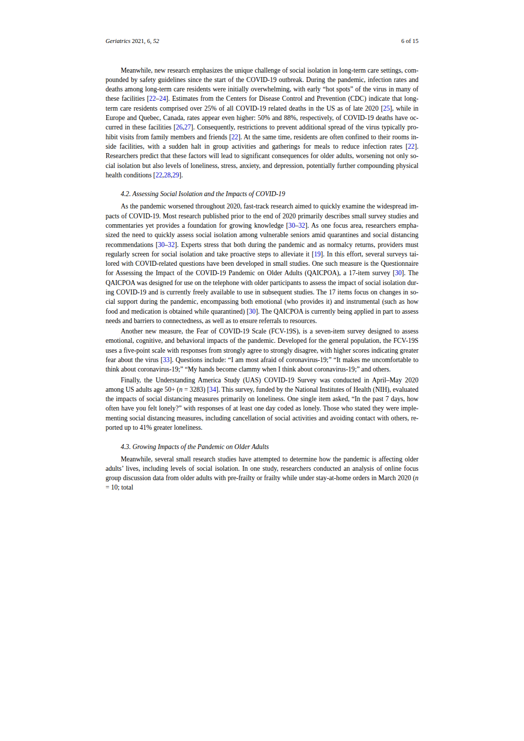Geriatrics 2021, 6, 52
6 of 15
Meanwhile, new research emphasizes the unique challenge of social isolation in long-term care settings, compounded by safety guidelines since the start of the COVID-19 outbreak. During the pandemic, infection rates and deaths among long-term care residents were initially overwhelming, with early “hot spots” of the virus in many of these facilities [22–24]. Estimates from the Centers for Disease Control and Prevention (CDC) indicate that long-term care residents comprised over 25% of all COVID-19 related deaths in the US as of late 2020 [25], while in Europe and Quebec, Canada, rates appear even higher: 50% and 88%, respectively, of COVID-19 deaths have occurred in these facilities [26,27]. Consequently, restrictions to prevent additional spread of the virus typically prohibit visits from family members and friends [22]. At the same time, residents are often confined to their rooms inside facilities, with a sudden halt in group activities and gatherings for meals to reduce infection rates [22]. Researchers predict that these factors will lead to significant consequences for older adults, worsening not only social isolation but also levels of loneliness, stress, anxiety, and depression, potentially further compounding physical health conditions [22,28,29].
4.2. Assessing Social Isolation and the Impacts of COVID-19
As the pandemic worsened throughout 2020, fast-track research aimed to quickly examine the widespread impacts of COVID-19. Most research published prior to the end of 2020 primarily describes small survey studies and commentaries yet provides a foundation for growing knowledge [30–32]. As one focus area, researchers emphasized the need to quickly assess social isolation among vulnerable seniors amid quarantines and social distancing recommendations [30–32]. Experts stress that both during the pandemic and as normalcy returns, providers must regularly screen for social isolation and take proactive steps to alleviate it [19]. In this effort, several surveys tailored with COVID-related questions have been developed in small studies. One such measure is the Questionnaire for Assessing the Impact of the COVID-19 Pandemic on Older Adults (QAICPOA), a 17-item survey [30]. The QAICPOA was designed for use on the telephone with older participants to assess the impact of social isolation during COVID-19 and is currently freely available to use in subsequent studies. The 17 items focus on changes in social support during the pandemic, encompassing both emotional (who provides it) and instrumental (such as how food and medication is obtained while quarantined) [30]. The QAICPOA is currently being applied in part to assess needs and barriers to connectedness, as well as to ensure referrals to resources.
Another new measure, the Fear of COVID-19 Scale (FCV-19S), is a seven-item survey designed to assess emotional, cognitive, and behavioral impacts of the pandemic. Developed for the general population, the FCV-19S uses a five-point scale with responses from strongly agree to strongly disagree, with higher scores indicating greater fear about the virus [33]. Questions include: “I am most afraid of coronavirus-19;” “It makes me uncomfortable to think about coronavirus-19;” “My hands become clammy when I think about coronavirus-19;” and others.
Finally, the Understanding America Study (UAS) COVID-19 Survey was conducted in April–May 2020 among US adults age 50+ (n = 3283) [34]. This survey, funded by the National Institutes of Health (NIH), evaluated the impacts of social distancing measures primarily on loneliness. One single item asked, “In the past 7 days, how often have you felt lonely?” with responses of at least one day coded as lonely. Those who stated they were implementing social distancing measures, including cancellation of social activities and avoiding contact with others, reported up to 41% greater loneliness.
4.3. Growing Impacts of the Pandemic on Older Adults
Meanwhile, several small research studies have attempted to determine how the pandemic is affecting older adults’ lives, including levels of social isolation. In one study, researchers conducted an analysis of online focus group discussion data from older adults with pre-frailty or frailty while under stay-at-home orders in March 2020 (n = 10; total